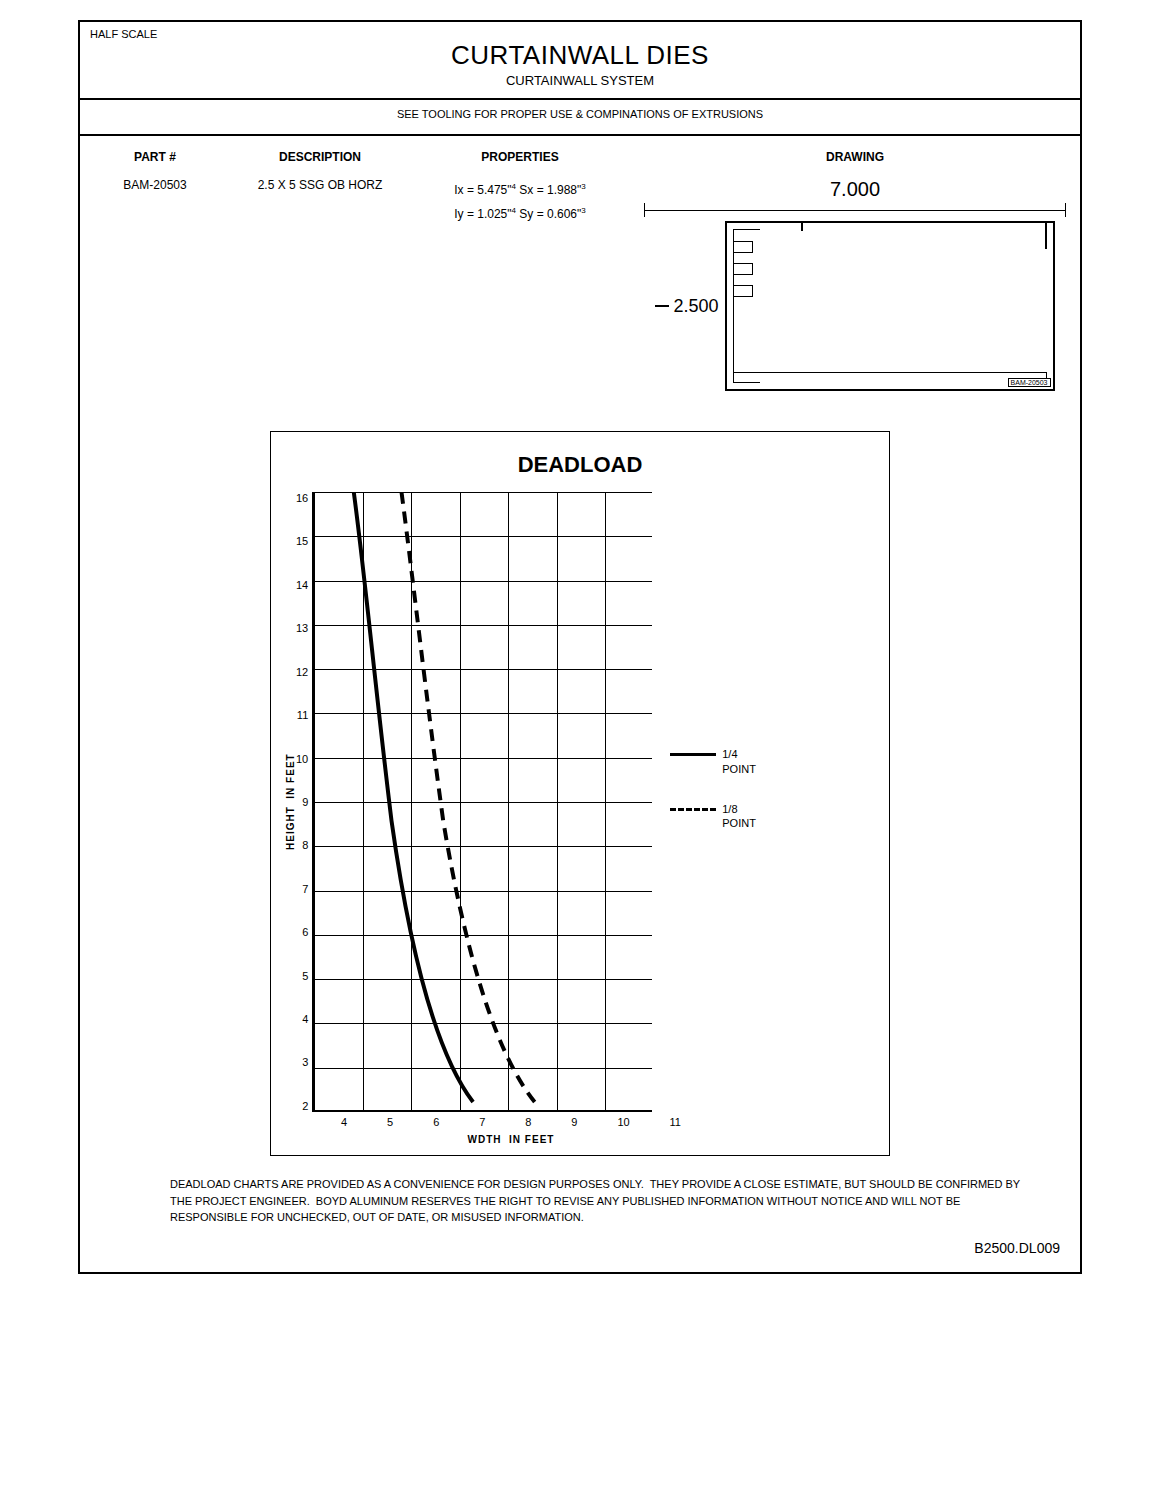HALF SCALE
CURTAINWALL DIES
CURTAINWALL SYSTEM
SEE TOOLING FOR PROPER USE & COMPINATIONS OF EXTRUSIONS
| PART # | DESCRIPTION | PROPERTIES | DRAWING |
| --- | --- | --- | --- |
| BAM-20503 | 2.5 X 5 SSG OB HORZ | Ix = 5.475" 4 Sx = 1.988" 3 Iy = 1.025" 4 Sy = 0.606" 3 | 7.000 2.500 BAM-20503 |
DEADLOAD
HEIGHT IN FEET
16
15
14
13
12
11
10
9
8
7
6
5
4
3
2
1/4
POINT
1/8
POINT
4567891011
WDTH IN FEET
DEADLOAD CHARTS ARE PROVIDED AS A CONVENIENCE FOR DESIGN PURPOSES ONLY. THEY PROVIDE A CLOSE ESTIMATE, BUT SHOULD BE CONFIRMED BY THE PROJECT ENGINEER. BOYD ALUMINUM RESERVES THE RIGHT TO REVISE ANY PUBLISHED INFORMATION WITHOUT NOTICE AND WILL NOT BE RESPONSIBLE FOR UNCHECKED, OUT OF DATE, OR MISUSED INFORMATION.
B2500.DL009